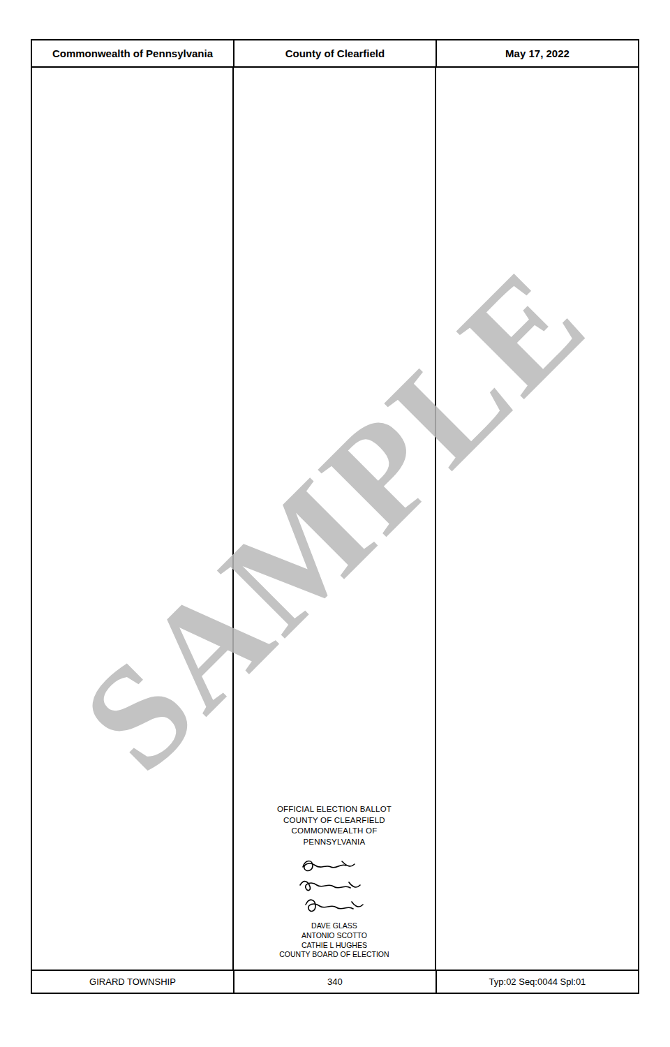Commonwealth of Pennsylvania
County of Clearfield
May 17, 2022
Official Election Ballot
County of Clearfield
Commonwealth of
Pennsylvania
Dave Glass
Antonio Scotto
Cathie L Hughes
County Board of Election
SAMPLE
GIRARD TOWNSHIP
340
Typ:02 Seq:0044 Spl:01